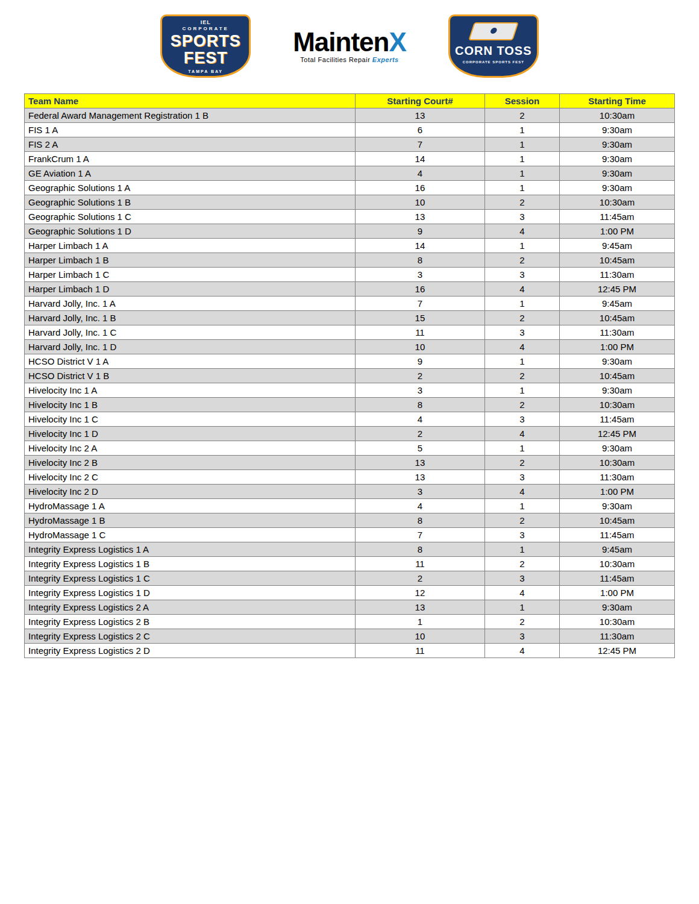IEL
CORPORATE
SPORTS FEST
TAMPA BAY
MaintenX
Total Facilities Repair Experts
CORN TOSS
CORPORATE SPORTS FEST
| Team Name | Starting Court# | Session | Starting Time |
| --- | --- | --- | --- |
| Federal Award Management Registration 1 B | 13 | 2 | 10:30am |
| FIS 1 A | 6 | 1 | 9:30am |
| FIS 2 A | 7 | 1 | 9:30am |
| FrankCrum 1 A | 14 | 1 | 9:30am |
| GE Aviation 1 A | 4 | 1 | 9:30am |
| Geographic Solutions 1 A | 16 | 1 | 9:30am |
| Geographic Solutions 1 B | 10 | 2 | 10:30am |
| Geographic Solutions 1 C | 13 | 3 | 11:45am |
| Geographic Solutions 1 D | 9 | 4 | 1:00 PM |
| Harper Limbach 1 A | 14 | 1 | 9:45am |
| Harper Limbach 1 B | 8 | 2 | 10:45am |
| Harper Limbach 1 C | 3 | 3 | 11:30am |
| Harper Limbach 1 D | 16 | 4 | 12:45 PM |
| Harvard Jolly, Inc. 1 A | 7 | 1 | 9:45am |
| Harvard Jolly, Inc. 1 B | 15 | 2 | 10:45am |
| Harvard Jolly, Inc. 1 C | 11 | 3 | 11:30am |
| Harvard Jolly, Inc. 1 D | 10 | 4 | 1:00 PM |
| HCSO District V 1 A | 9 | 1 | 9:30am |
| HCSO District V 1 B | 2 | 2 | 10:45am |
| Hivelocity Inc 1 A | 3 | 1 | 9:30am |
| Hivelocity Inc 1 B | 8 | 2 | 10:30am |
| Hivelocity Inc 1 C | 4 | 3 | 11:45am |
| Hivelocity Inc 1 D | 2 | 4 | 12:45 PM |
| Hivelocity Inc 2 A | 5 | 1 | 9:30am |
| Hivelocity Inc 2 B | 13 | 2 | 10:30am |
| Hivelocity Inc 2 C | 13 | 3 | 11:30am |
| Hivelocity Inc 2 D | 3 | 4 | 1:00 PM |
| HydroMassage 1 A | 4 | 1 | 9:30am |
| HydroMassage 1 B | 8 | 2 | 10:45am |
| HydroMassage 1 C | 7 | 3 | 11:45am |
| Integrity Express Logistics 1 A | 8 | 1 | 9:45am |
| Integrity Express Logistics 1 B | 11 | 2 | 10:30am |
| Integrity Express Logistics 1 C | 2 | 3 | 11:45am |
| Integrity Express Logistics 1 D | 12 | 4 | 1:00 PM |
| Integrity Express Logistics 2 A | 13 | 1 | 9:30am |
| Integrity Express Logistics 2 B | 1 | 2 | 10:30am |
| Integrity Express Logistics 2 C | 10 | 3 | 11:30am |
| Integrity Express Logistics 2 D | 11 | 4 | 12:45 PM |